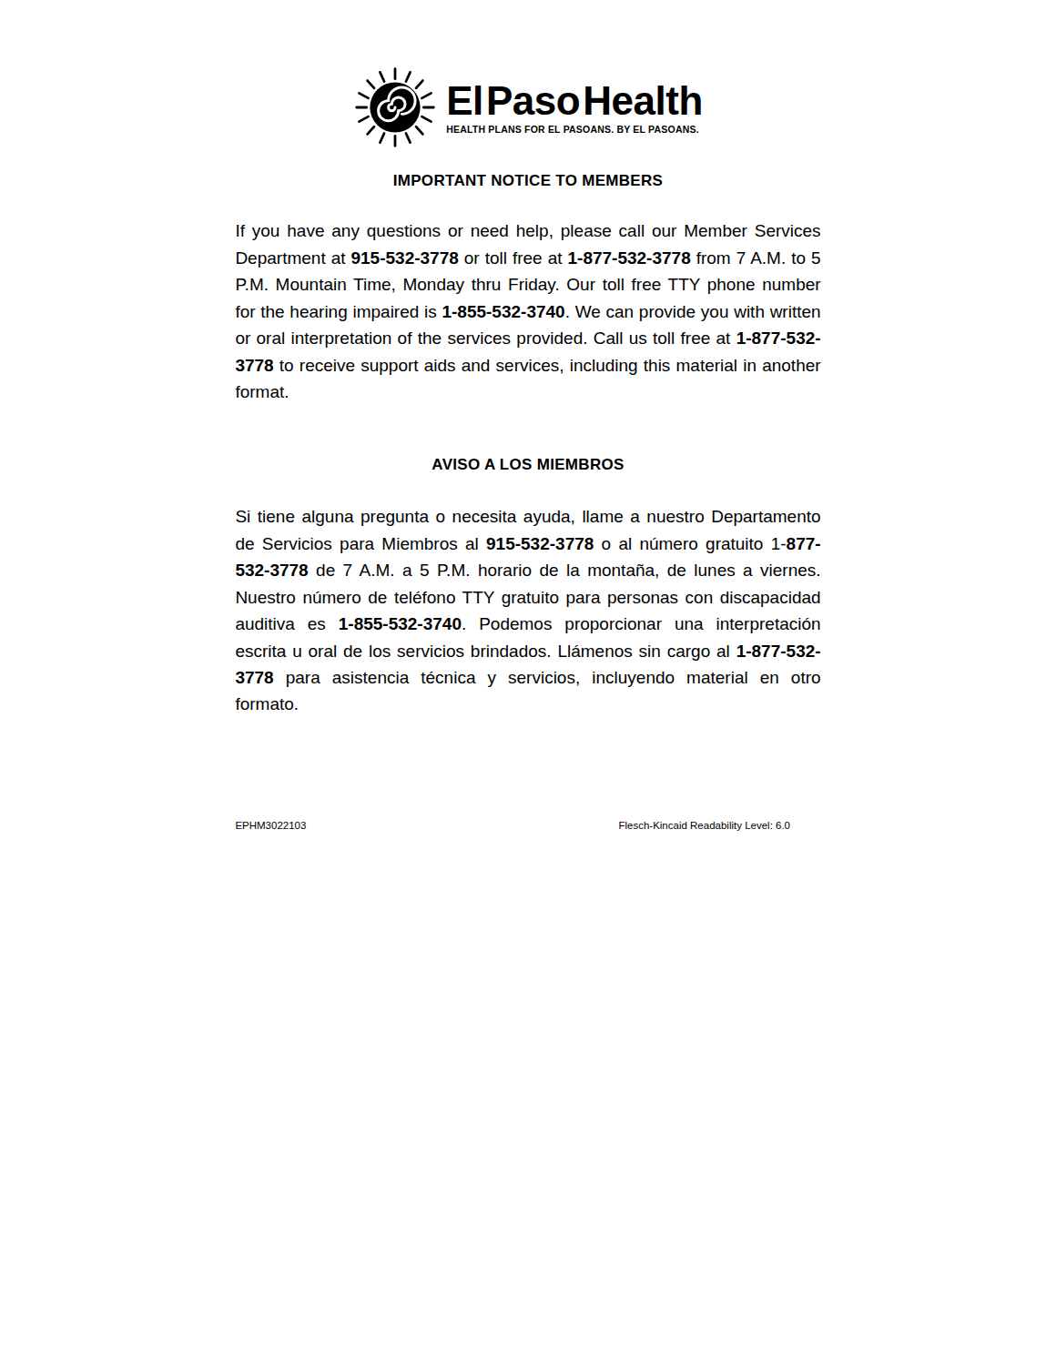El Paso Health
HEALTH PLANS FOR EL PASOANS. BY EL PASOANS.
IMPORTANT NOTICE TO MEMBERS
If you have any questions or need help, please call our Member Services Department at 915-532-3778 or toll free at 1-877-532-3778 from 7 A.M. to 5 P.M. Mountain Time, Monday thru Friday. Our toll free TTY phone number for the hearing impaired is 1-855-532-3740. We can provide you with written or oral interpretation of the services provided. Call us toll free at 1-877-532-3778 to receive support aids and services, including this material in another format.
AVISO A LOS MIEMBROS
Si tiene alguna pregunta o necesita ayuda, llame a nuestro Departamento de Servicios para Miembros al 915-532-3778 o al número gratuito 1-877-532-3778 de 7 A.M. a 5 P.M. horario de la montaña, de lunes a viernes. Nuestro número de teléfono TTY gratuito para personas con discapacidad auditiva es 1-855-532-3740. Podemos proporcionar una interpretación escrita u oral de los servicios brindados. Llámenos sin cargo al 1-877-532-3778 para asistencia técnica y servicios, incluyendo material en otro formato.
EPHM3022103 Flesch-Kincaid Readability Level: 6.0